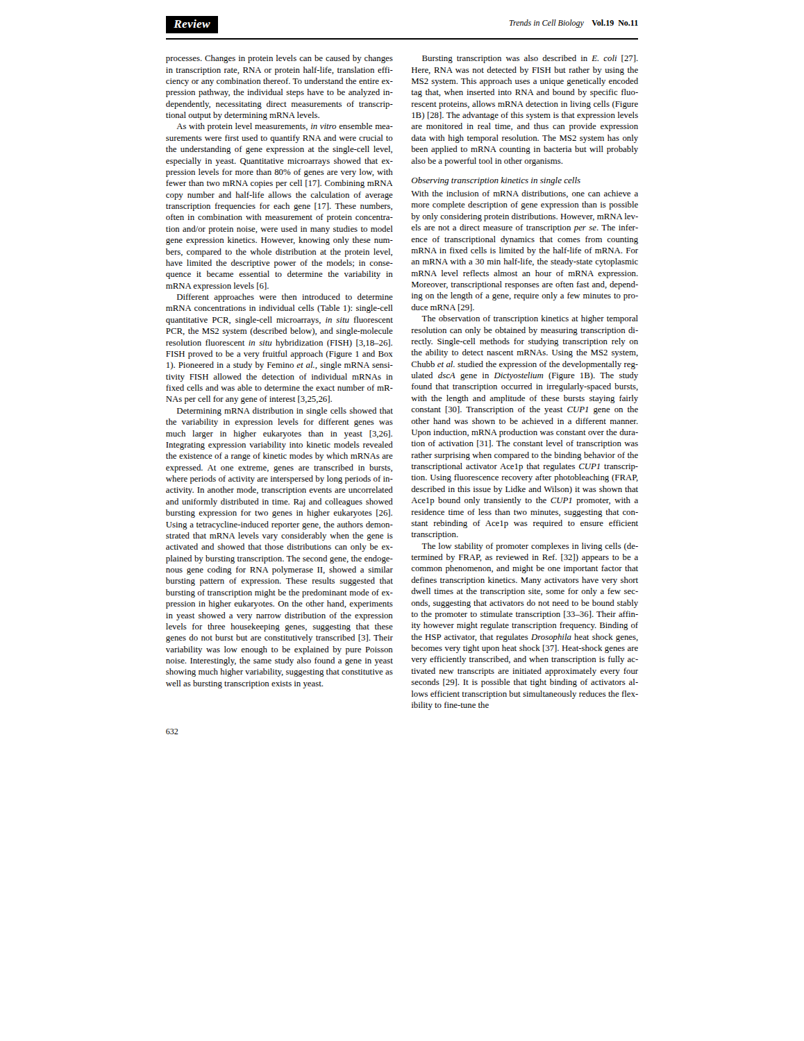Review
Trends in Cell BiologyVol.19 No.11
processes. Changes in protein levels can be caused by changes in transcription rate, RNA or protein half-life, translation efficiency or any combination thereof. To understand the entire expression pathway, the individual steps have to be analyzed independently, necessitating direct measurements of transcriptional output by determining mRNA levels.
As with protein level measurements, in vitro ensemble measurements were first used to quantify RNA and were crucial to the understanding of gene expression at the single-cell level, especially in yeast. Quantitative microarrays showed that expression levels for more than 80% of genes are very low, with fewer than two mRNA copies per cell [17]. Combining mRNA copy number and half-life allows the calculation of average transcription frequencies for each gene [17]. These numbers, often in combination with measurement of protein concentration and/or protein noise, were used in many studies to model gene expression kinetics. However, knowing only these numbers, compared to the whole distribution at the protein level, have limited the descriptive power of the models; in consequence it became essential to determine the variability in mRNA expression levels [6].
Different approaches were then introduced to determine mRNA concentrations in individual cells (Table 1): single-cell quantitative PCR, single-cell microarrays, in situ fluorescent PCR, the MS2 system (described below), and single-molecule resolution fluorescent in situ hybridization (FISH) [3,18–26]. FISH proved to be a very fruitful approach (Figure 1 and Box 1). Pioneered in a study by Femino et al., single mRNA sensitivity FISH allowed the detection of individual mRNAs in fixed cells and was able to determine the exact number of mRNAs per cell for any gene of interest [3,25,26].
Determining mRNA distribution in single cells showed that the variability in expression levels for different genes was much larger in higher eukaryotes than in yeast [3,26]. Integrating expression variability into kinetic models revealed the existence of a range of kinetic modes by which mRNAs are expressed. At one extreme, genes are transcribed in bursts, where periods of activity are interspersed by long periods of inactivity. In another mode, transcription events are uncorrelated and uniformly distributed in time. Raj and colleagues showed bursting expression for two genes in higher eukaryotes [26]. Using a tetracycline-induced reporter gene, the authors demonstrated that mRNA levels vary considerably when the gene is activated and showed that those distributions can only be explained by bursting transcription. The second gene, the endogenous gene coding for RNA polymerase II, showed a similar bursting pattern of expression. These results suggested that bursting of transcription might be the predominant mode of expression in higher eukaryotes. On the other hand, experiments in yeast showed a very narrow distribution of the expression levels for three housekeeping genes, suggesting that these genes do not burst but are constitutively transcribed [3]. Their variability was low enough to be explained by pure Poisson noise. Interestingly, the same study also found a gene in yeast showing much higher variability, suggesting that constitutive as well as bursting transcription exists in yeast.
Bursting transcription was also described in E. coli [27]. Here, RNA was not detected by FISH but rather by using the MS2 system. This approach uses a unique genetically encoded tag that, when inserted into RNA and bound by specific fluorescent proteins, allows mRNA detection in living cells (Figure 1B) [28]. The advantage of this system is that expression levels are monitored in real time, and thus can provide expression data with high temporal resolution. The MS2 system has only been applied to mRNA counting in bacteria but will probably also be a powerful tool in other organisms.
Observing transcription kinetics in single cells
With the inclusion of mRNA distributions, one can achieve a more complete description of gene expression than is possible by only considering protein distributions. However, mRNA levels are not a direct measure of transcription per se. The inference of transcriptional dynamics that comes from counting mRNA in fixed cells is limited by the half-life of mRNA. For an mRNA with a 30 min half-life, the steady-state cytoplasmic mRNA level reflects almost an hour of mRNA expression. Moreover, transcriptional responses are often fast and, depending on the length of a gene, require only a few minutes to produce mRNA [29].
The observation of transcription kinetics at higher temporal resolution can only be obtained by measuring transcription directly. Single-cell methods for studying transcription rely on the ability to detect nascent mRNAs. Using the MS2 system, Chubb et al. studied the expression of the developmentally regulated dscA gene in Dictyostelium (Figure 1B). The study found that transcription occurred in irregularly-spaced bursts, with the length and amplitude of these bursts staying fairly constant [30]. Transcription of the yeast CUP1 gene on the other hand was shown to be achieved in a different manner. Upon induction, mRNA production was constant over the duration of activation [31]. The constant level of transcription was rather surprising when compared to the binding behavior of the transcriptional activator Ace1p that regulates CUP1 transcription. Using fluorescence recovery after photobleaching (FRAP, described in this issue by Lidke and Wilson) it was shown that Ace1p bound only transiently to the CUP1 promoter, with a residence time of less than two minutes, suggesting that constant rebinding of Ace1p was required to ensure efficient transcription.
The low stability of promoter complexes in living cells (determined by FRAP, as reviewed in Ref. [32]) appears to be a common phenomenon, and might be one important factor that defines transcription kinetics. Many activators have very short dwell times at the transcription site, some for only a few seconds, suggesting that activators do not need to be bound stably to the promoter to stimulate transcription [33–36]. Their affinity however might regulate transcription frequency. Binding of the HSP activator, that regulates Drosophila heat shock genes, becomes very tight upon heat shock [37]. Heat-shock genes are very efficiently transcribed, and when transcription is fully activated new transcripts are initiated approximately every four seconds [29]. It is possible that tight binding of activators allows efficient transcription but simultaneously reduces the flexibility to fine-tune the
632